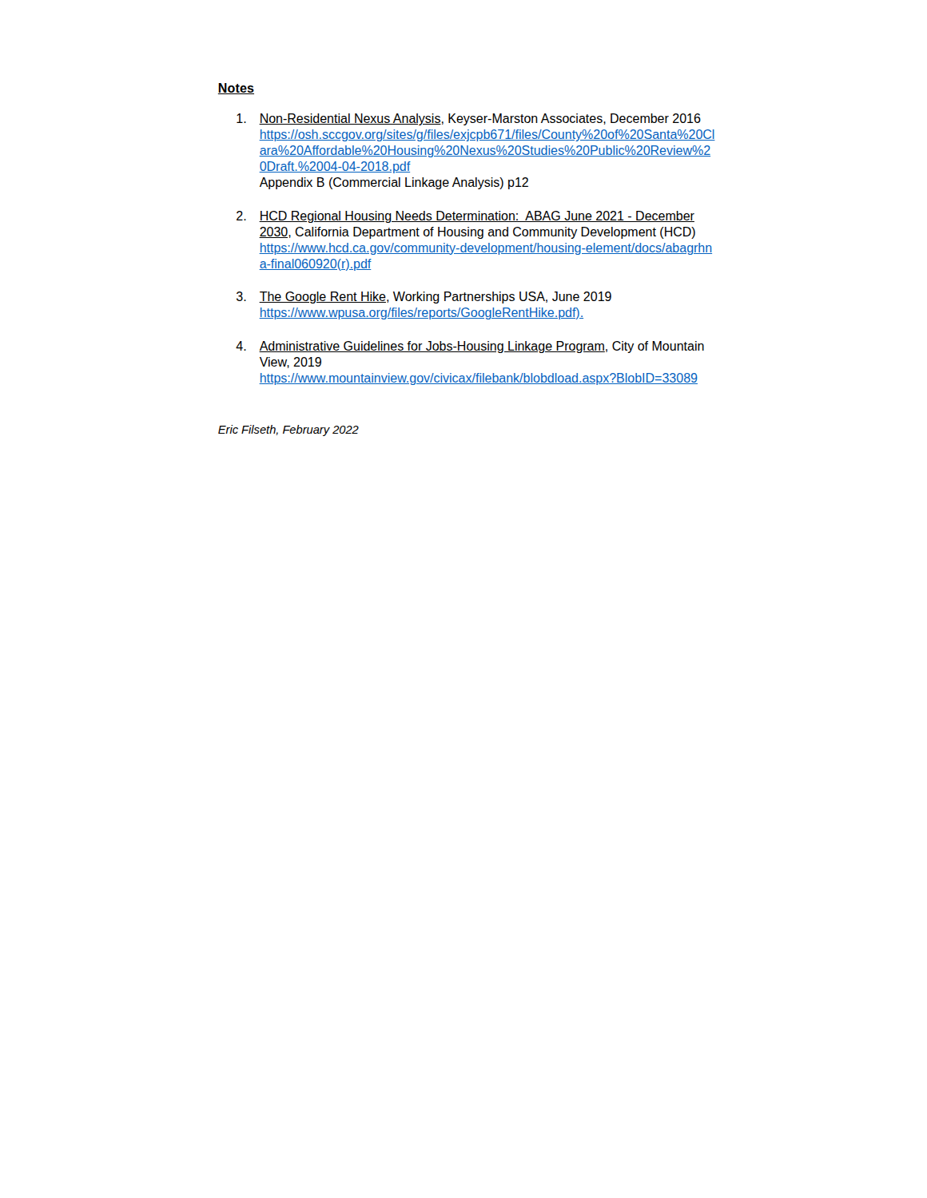Notes
Non-Residential Nexus Analysis, Keyser-Marston Associates, December 2016
https://osh.sccgov.org/sites/g/files/exjcpb671/files/County%20of%20Santa%20Clara%20Affordable%20Housing%20Nexus%20Studies%20Public%20Review%20Draft.%2004-04-2018.pdf
Appendix B (Commercial Linkage Analysis) p12
HCD Regional Housing Needs Determination: ABAG June 2021 - December 2030, California Department of Housing and Community Development (HCD)
https://www.hcd.ca.gov/community-development/housing-element/docs/abagrhna-final060920(r).pdf
The Google Rent Hike, Working Partnerships USA, June 2019
https://www.wpusa.org/files/reports/GoogleRentHike.pdf).
Administrative Guidelines for Jobs-Housing Linkage Program, City of Mountain View, 2019
https://www.mountainview.gov/civicax/filebank/blobdload.aspx?BlobID=33089
Eric Filseth, February 2022